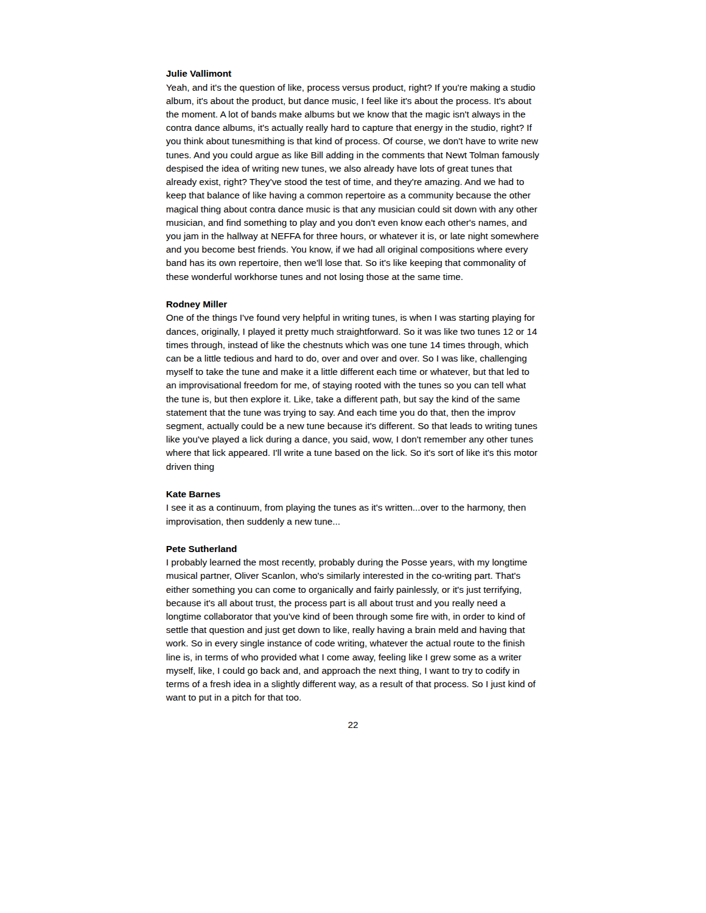Julie Vallimont
Yeah, and it's the question of like, process versus product, right? If you're making a studio album, it's about the product, but dance music, I feel like it's about the process. It's about the moment. A lot of bands make albums but we know that the magic isn't always in the contra dance albums, it's actually really hard to capture that energy in the studio, right? If you think about tunesmithing is that kind of process. Of course, we don't have to write new tunes. And you could argue as like Bill adding in the comments that Newt Tolman famously despised the idea of writing new tunes, we also already have lots of great tunes that already exist, right? They've stood the test of time, and they're amazing. And we had to keep that balance of like having a common repertoire as a community because the other magical thing about contra dance music is that any musician could sit down with any other musician, and find something to play and you don't even know each other's names, and you jam in the hallway at NEFFA for three hours, or whatever it is, or late night somewhere and you become best friends. You know, if we had all original compositions where every band has its own repertoire, then we'll lose that. So it's like keeping that commonality of these wonderful workhorse tunes and not losing those at the same time.
Rodney Miller
One of the things I've found very helpful in writing tunes, is when I was starting playing for dances, originally, I played it pretty much straightforward. So it was like two tunes 12 or 14 times through, instead of like the chestnuts which was one tune 14 times through, which can be a little tedious and hard to do, over and over and over. So I was like, challenging myself to take the tune and make it a little different each time or whatever, but that led to an improvisational freedom for me, of staying rooted with the tunes so you can tell what the tune is, but then explore it. Like, take a different path, but say the kind of the same statement that the tune was trying to say. And each time you do that, then the improv segment, actually could be a new tune because it's different. So that leads to writing tunes like you've played a lick during a dance, you said, wow, I don't remember any other tunes where that lick appeared. I'll write a tune based on the lick. So it's sort of like it's this motor driven thing
Kate Barnes
I see it as a continuum, from playing the tunes as it's written...over to the harmony, then improvisation, then suddenly a new tune...
Pete Sutherland
I probably learned the most recently, probably during the Posse years, with my longtime musical partner, Oliver Scanlon, who's similarly interested in the co-writing part. That's either something you can come to organically and fairly painlessly, or it's just terrifying, because it's all about trust, the process part is all about trust and you really need a longtime collaborator that you've kind of been through some fire with, in order to kind of settle that question and just get down to like, really having a brain meld and having that work. So in every single instance of code writing, whatever the actual route to the finish line is, in terms of who provided what I come away, feeling like I grew some as a writer myself, like, I could go back and, and approach the next thing, I want to try to codify in terms of a fresh idea in a slightly different way, as a result of that process. So I just kind of want to put in a pitch for that too.
22